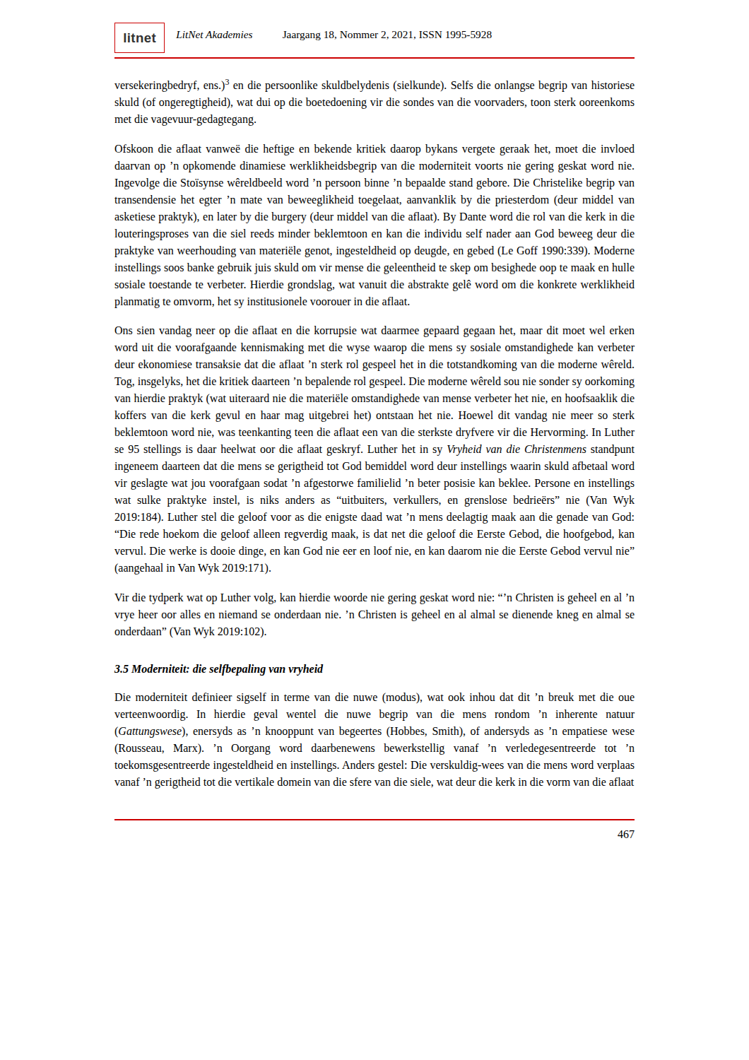litnet
LitNet Akademies Jaargang 18, Nommer 2, 2021, ISSN 1995-5928
versekeringbedryf, ens.)3 en die persoonlike skuldbelydenis (sielkunde). Selfs die onlangse begrip van historiese skuld (of ongeregtigheid), wat dui op die boetedoening vir die sondes van die voorvaders, toon sterk ooreenkoms met die vagevuur-gedagtegang.
Ofskoon die aflaat vanweë die heftige en bekende kritiek daarop bykans vergete geraak het, moet die invloed daarvan op ’n opkomende dinamiese werklikheidsbegrip van die moderniteit voorts nie gering geskat word nie. Ingevolge die Stoïsynse wêreldbeeld word ’n persoon binne ’n bepaalde stand gebore. Die Christelike begrip van transendensie het egter ’n mate van beweeglikheid toegelaat, aanvanklik by die priesterdom (deur middel van asketiese praktyk), en later by die burgery (deur middel van die aflaat). By Dante word die rol van die kerk in die louteringsproses van die siel reeds minder beklemtoon en kan die individu self nader aan God beweeg deur die praktyke van weerhouding van materiële genot, ingesteldheid op deugde, en gebed (Le Goff 1990:339). Moderne instellings soos banke gebruik juis skuld om vir mense die geleentheid te skep om besighede oop te maak en hulle sosiale toestande te verbeter. Hierdie grondslag, wat vanuit die abstrakte gelê word om die konkrete werklikheid planmatig te omvorm, het sy institusionele voorouer in die aflaat.
Ons sien vandag neer op die aflaat en die korrupsie wat daarmee gepaard gegaan het, maar dit moet wel erken word uit die voorafgaande kennismaking met die wyse waarop die mens sy sosiale omstandighede kan verbeter deur ekonomiese transaksie dat die aflaat ’n sterk rol gespeel het in die totstandkoming van die moderne wêreld. Tog, insgelyks, het die kritiek daarteen ’n bepalende rol gespeel. Die moderne wêreld sou nie sonder sy oorkoming van hierdie praktyk (wat uiteraard nie die materiële omstandighede van mense verbeter het nie, en hoofsaaklik die koffers van die kerk gevul en haar mag uitgebrei het) ontstaan het nie. Hoewel dit vandag nie meer so sterk beklemtoon word nie, was teenkanting teen die aflaat een van die sterkste dryfvere vir die Hervorming. In Luther se 95 stellings is daar heelwat oor die aflaat geskryf. Luther het in sy Vryheid van die Christenmens standpunt ingeneem daarteen dat die mens se gerigtheid tot God bemiddel word deur instellings waarin skuld afbetaal word vir geslagte wat jou voorafgaan sodat ’n afgestorwe familielid ’n beter posisie kan beklee. Persone en instellings wat sulke praktyke instel, is niks anders as “uitbuiters, verkullers, en grenslose bedrieërs” nie (Van Wyk 2019:184). Luther stel die geloof voor as die enigste daad wat ’n mens deelagtig maak aan die genade van God: “Die rede hoekom die geloof alleen regverdig maak, is dat net die geloof die Eerste Gebod, die hoofgebod, kan vervul. Die werke is dooie dinge, en kan God nie eer en loof nie, en kan daarom nie die Eerste Gebod vervul nie” (aangehaal in Van Wyk 2019:171).
Vir die tydperk wat op Luther volg, kan hierdie woorde nie gering geskat word nie: “’n Christen is geheel en al ’n vrye heer oor alles en niemand se onderdaan nie. ’n Christen is geheel en al almal se dienende kneg en almal se onderdaan” (Van Wyk 2019:102).
3.5 Moderniteit: die selfbepaling van vryheid
Die moderniteit definieer sigself in terme van die nuwe (modus), wat ook inhou dat dit ’n breuk met die oue verteenwoordig. In hierdie geval wentel die nuwe begrip van die mens rondom ’n inherente natuur (Gattungswese), enersyds as ’n knooppunt van begeertes (Hobbes, Smith), of andersyds as ’n empatiese wese (Rousseau, Marx). ’n Oorgang word daarbenewens bewerkstellig vanaf ’n verledegesentreerde tot ’n toekomsgesentreerde ingesteldheid en instellings. Anders gestel: Die verskuldig-wees van die mens word verplaas vanaf ’n gerigtheid tot die vertikale domein van die sfere van die siele, wat deur die kerk in die vorm van die aflaat
467